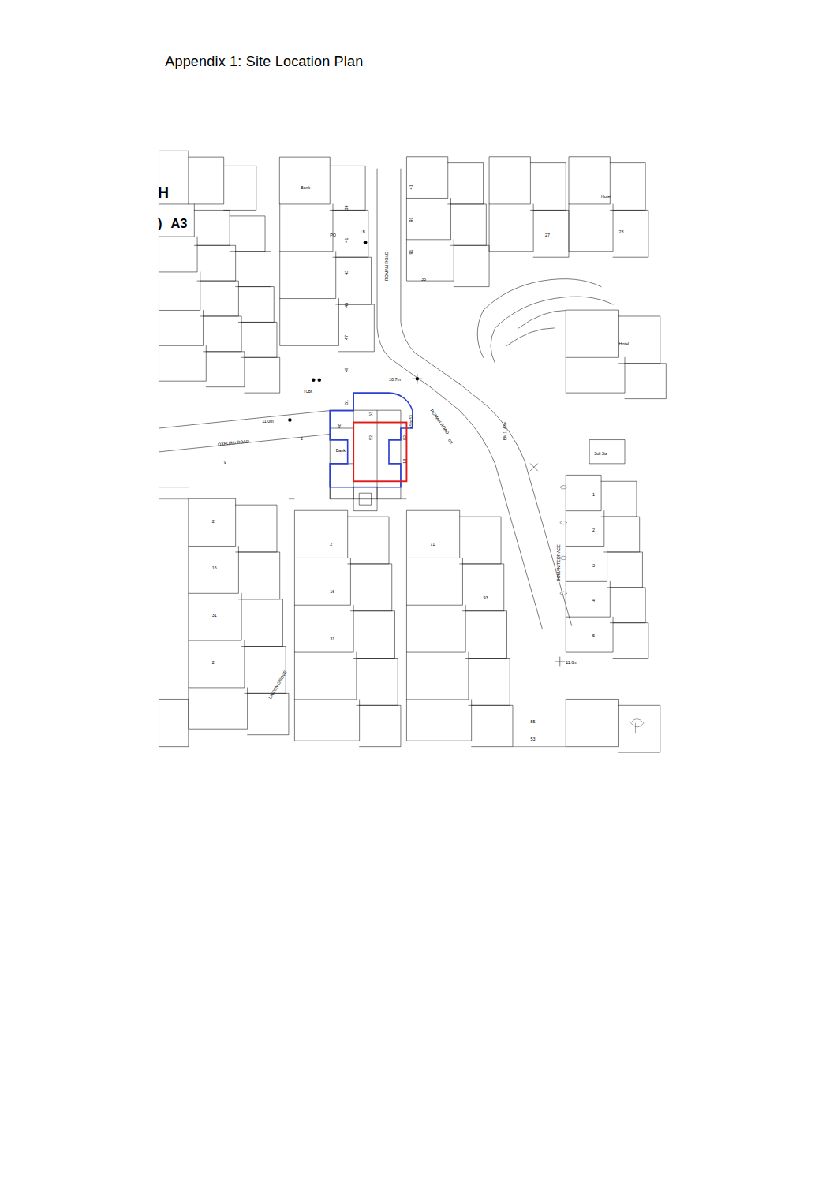Appendix 1: Site Location Plan
Bank PO 39 41 43 45 47 49 51 LB H ) A3 ROMAN ROAD 41 91 91 35 27 23 Hotel 10.7m 11.0m TCBs OXFORD ROAD Bank 2 9 48 53 52 52 13 ROMAN ROAD 45 to 53 CR Hotel Sub Sta BM 11.43m 1 2 3 4 5 ROMAN TERRACE 11.6m 2 16 31 2 LINDEN GROVE 2 16 31 71 93 55 53